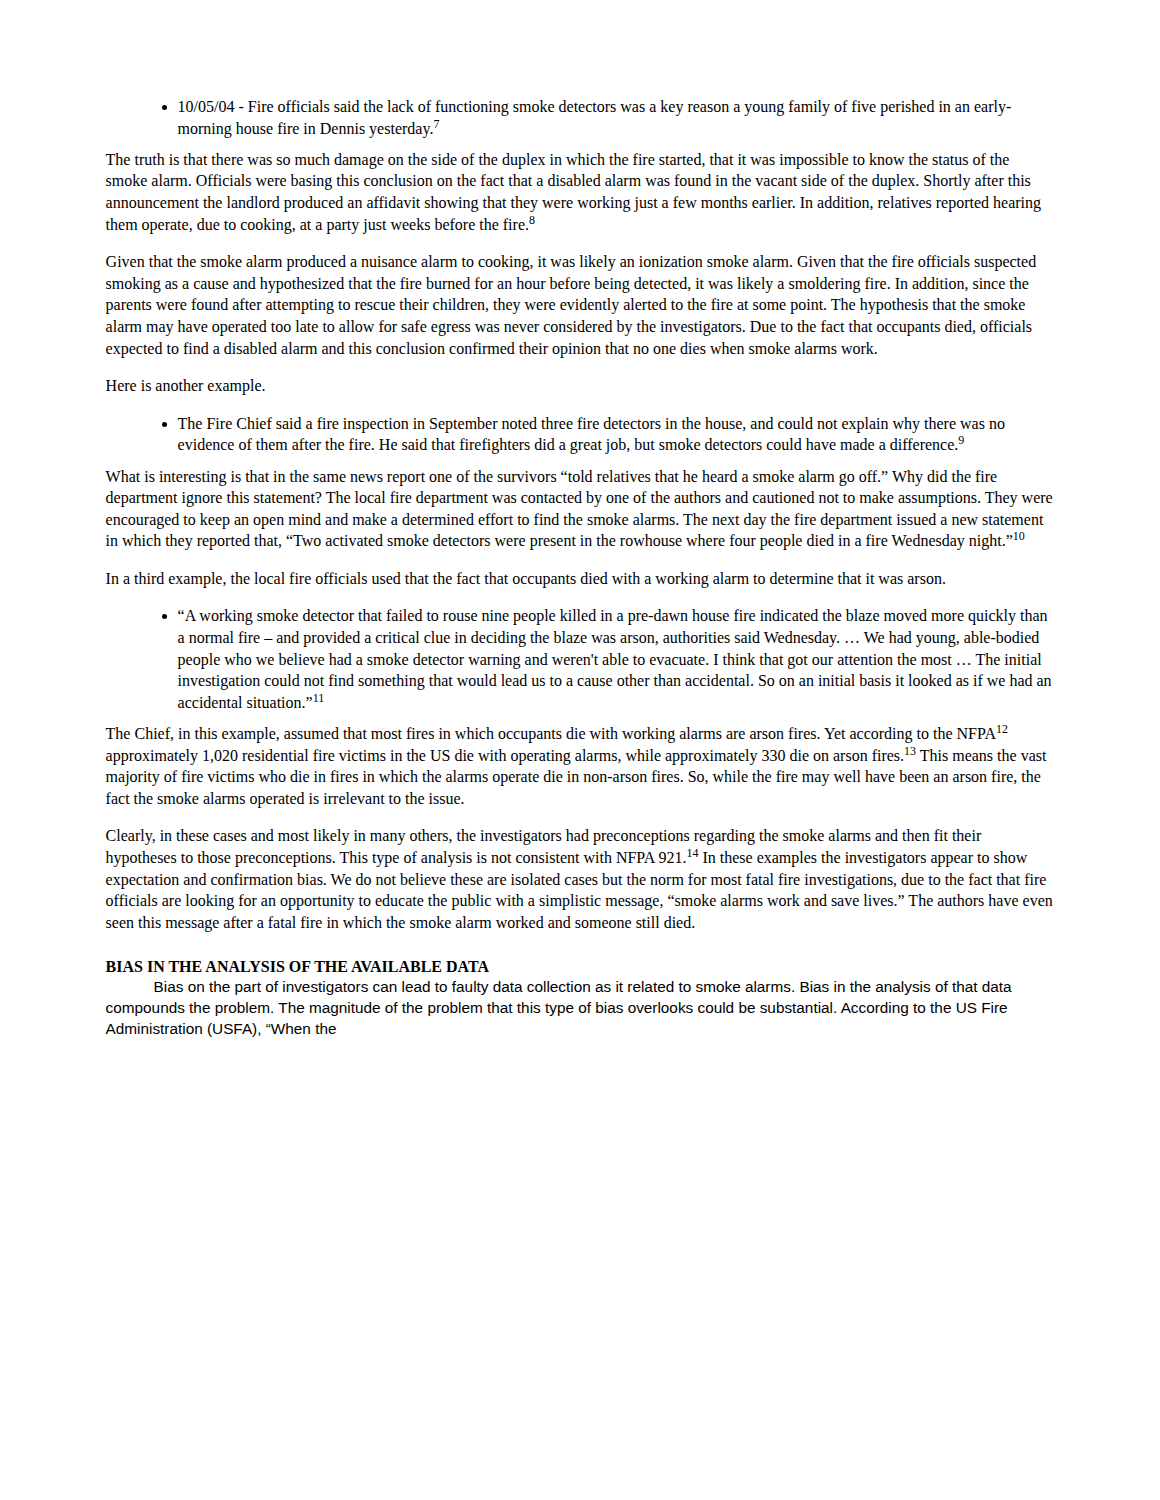10/05/04 - Fire officials said the lack of functioning smoke detectors was a key reason a young family of five perished in an early-morning house fire in Dennis yesterday.7
The truth is that there was so much damage on the side of the duplex in which the fire started, that it was impossible to know the status of the smoke alarm. Officials were basing this conclusion on the fact that a disabled alarm was found in the vacant side of the duplex. Shortly after this announcement the landlord produced an affidavit showing that they were working just a few months earlier. In addition, relatives reported hearing them operate, due to cooking, at a party just weeks before the fire.8
Given that the smoke alarm produced a nuisance alarm to cooking, it was likely an ionization smoke alarm. Given that the fire officials suspected smoking as a cause and hypothesized that the fire burned for an hour before being detected, it was likely a smoldering fire. In addition, since the parents were found after attempting to rescue their children, they were evidently alerted to the fire at some point. The hypothesis that the smoke alarm may have operated too late to allow for safe egress was never considered by the investigators. Due to the fact that occupants died, officials expected to find a disabled alarm and this conclusion confirmed their opinion that no one dies when smoke alarms work.
Here is another example.
The Fire Chief said a fire inspection in September noted three fire detectors in the house, and could not explain why there was no evidence of them after the fire. He said that firefighters did a great job, but smoke detectors could have made a difference.9
What is interesting is that in the same news report one of the survivors “told relatives that he heard a smoke alarm go off.” Why did the fire department ignore this statement? The local fire department was contacted by one of the authors and cautioned not to make assumptions. They were encouraged to keep an open mind and make a determined effort to find the smoke alarms. The next day the fire department issued a new statement in which they reported that, “Two activated smoke detectors were present in the rowhouse where four people died in a fire Wednesday night.”10
In a third example, the local fire officials used that the fact that occupants died with a working alarm to determine that it was arson.
“A working smoke detector that failed to rouse nine people killed in a pre-dawn house fire indicated the blaze moved more quickly than a normal fire – and provided a critical clue in deciding the blaze was arson, authorities said Wednesday. … We had young, able-bodied people who we believe had a smoke detector warning and weren't able to evacuate. I think that got our attention the most … The initial investigation could not find something that would lead us to a cause other than accidental. So on an initial basis it looked as if we had an accidental situation.”11
The Chief, in this example, assumed that most fires in which occupants die with working alarms are arson fires. Yet according to the NFPA12 approximately 1,020 residential fire victims in the US die with operating alarms, while approximately 330 die on arson fires.13 This means the vast majority of fire victims who die in fires in which the alarms operate die in non-arson fires. So, while the fire may well have been an arson fire, the fact the smoke alarms operated is irrelevant to the issue.
Clearly, in these cases and most likely in many others, the investigators had preconceptions regarding the smoke alarms and then fit their hypotheses to those preconceptions. This type of analysis is not consistent with NFPA 921.14 In these examples the investigators appear to show expectation and confirmation bias. We do not believe these are isolated cases but the norm for most fatal fire investigations, due to the fact that fire officials are looking for an opportunity to educate the public with a simplistic message, “smoke alarms work and save lives.” The authors have even seen this message after a fatal fire in which the smoke alarm worked and someone still died.
Bias in the Analysis of the Available Data
Bias on the part of investigators can lead to faulty data collection as it related to smoke alarms. Bias in the analysis of that data compounds the problem. The magnitude of the problem that this type of bias overlooks could be substantial. According to the US Fire Administration (USFA), “When the